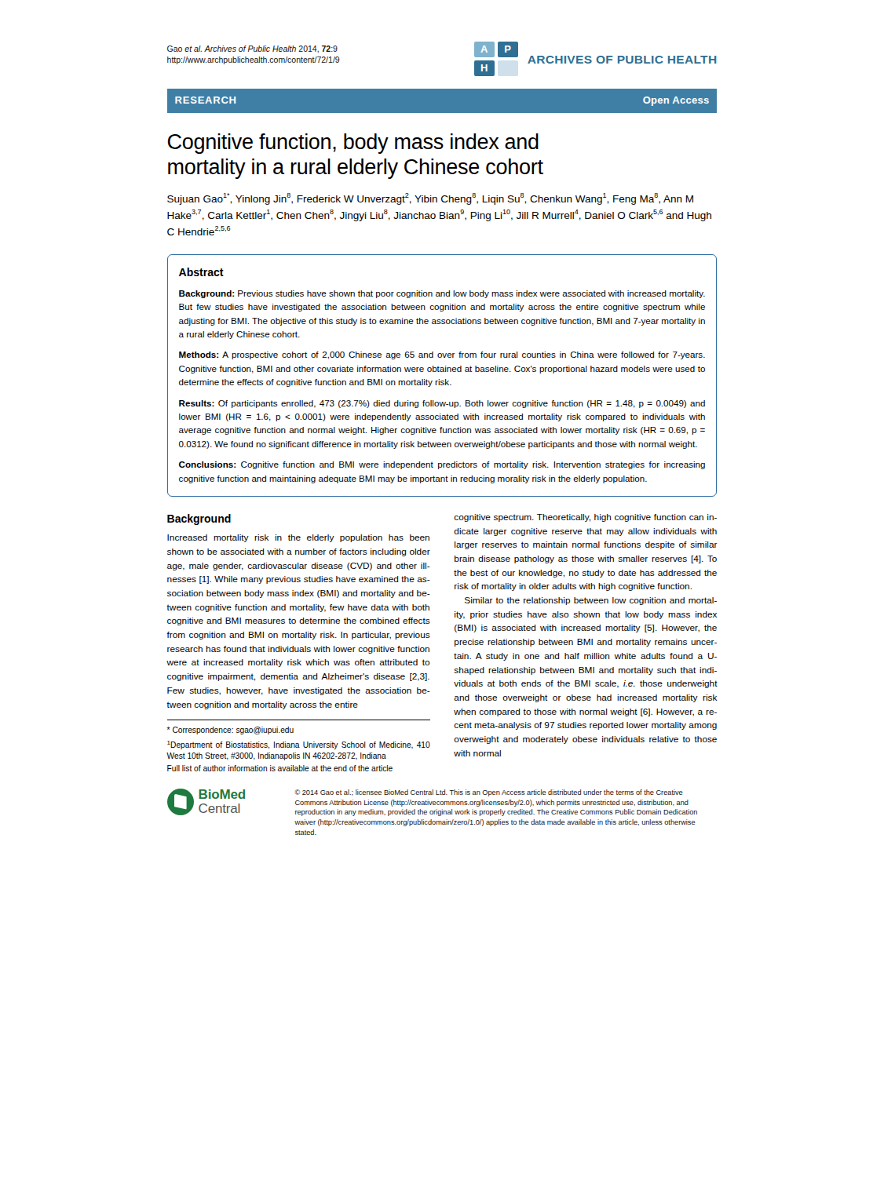Gao et al. Archives of Public Health 2014, 72:9
http://www.archpublichealth.com/content/72/1/9
A P H
ARCHIVES OF PUBLIC HEALTH
RESEARCH
Open Access
Cognitive function, body mass index and
mortality in a rural elderly Chinese cohort
Sujuan Gao1*, Yinlong Jin8, Frederick W Unverzagt2, Yibin Cheng8, Liqin Su8, Chenkun Wang1, Feng Ma8, Ann M Hake3,7, Carla Kettler1, Chen Chen8, Jingyi Liu8, Jianchao Bian9, Ping Li10, Jill R Murrell4, Daniel O Clark5,6 and Hugh C Hendrie2,5,6
Abstract
Background: Previous studies have shown that poor cognition and low body mass index were associated with increased mortality. But few studies have investigated the association between cognition and mortality across the entire cognitive spectrum while adjusting for BMI. The objective of this study is to examine the associations between cognitive function, BMI and 7-year mortality in a rural elderly Chinese cohort.
Methods: A prospective cohort of 2,000 Chinese age 65 and over from four rural counties in China were followed for 7-years. Cognitive function, BMI and other covariate information were obtained at baseline. Cox's proportional hazard models were used to determine the effects of cognitive function and BMI on mortality risk.
Results: Of participants enrolled, 473 (23.7%) died during follow-up. Both lower cognitive function (HR = 1.48, p = 0.0049) and lower BMI (HR = 1.6, p < 0.0001) were independently associated with increased mortality risk compared to individuals with average cognitive function and normal weight. Higher cognitive function was associated with lower mortality risk (HR = 0.69, p = 0.0312). We found no significant difference in mortality risk between overweight/obese participants and those with normal weight.
Conclusions: Cognitive function and BMI were independent predictors of mortality risk. Intervention strategies for increasing cognitive function and maintaining adequate BMI may be important in reducing morality risk in the elderly population.
Background
Increased mortality risk in the elderly population has been shown to be associated with a number of factors including older age, male gender, cardiovascular disease (CVD) and other illnesses [1]. While many previous studies have examined the association between body mass index (BMI) and mortality and between cognitive function and mortality, few have data with both cognitive and BMI measures to determine the combined effects from cognition and BMI on mortality risk. In particular, previous research has found that individuals with lower cognitive function were at increased mortality risk which was often attributed to cognitive impairment, dementia and Alzheimer's disease [2,3]. Few studies, however, have investigated the association between cognition and mortality across the entire
* Correspondence: sgao@iupui.edu
1Department of Biostatistics, Indiana University School of Medicine, 410 West 10th Street, #3000, Indianapolis IN 46202-2872, Indiana
Full list of author information is available at the end of the article
cognitive spectrum. Theoretically, high cognitive function can indicate larger cognitive reserve that may allow individuals with larger reserves to maintain normal functions despite of similar brain disease pathology as those with smaller reserves [4]. To the best of our knowledge, no study to date has addressed the risk of mortality in older adults with high cognitive function.
Similar to the relationship between low cognition and mortality, prior studies have also shown that low body mass index (BMI) is associated with increased mortality [5]. However, the precise relationship between BMI and mortality remains uncertain. A study in one and half million white adults found a U-shaped relationship between BMI and mortality such that individuals at both ends of the BMI scale, i.e. those underweight and those overweight or obese had increased mortality risk when compared to those with normal weight [6]. However, a recent meta-analysis of 97 studies reported lower mortality among overweight and moderately obese individuals relative to those with normal
BioMed Central
© 2014 Gao et al.; licensee BioMed Central Ltd. This is an Open Access article distributed under the terms of the Creative Commons Attribution License (http://creativecommons.org/licenses/by/2.0), which permits unrestricted use, distribution, and reproduction in any medium, provided the original work is properly credited. The Creative Commons Public Domain Dedication waiver (http://creativecommons.org/publicdomain/zero/1.0/) applies to the data made available in this article, unless otherwise stated.